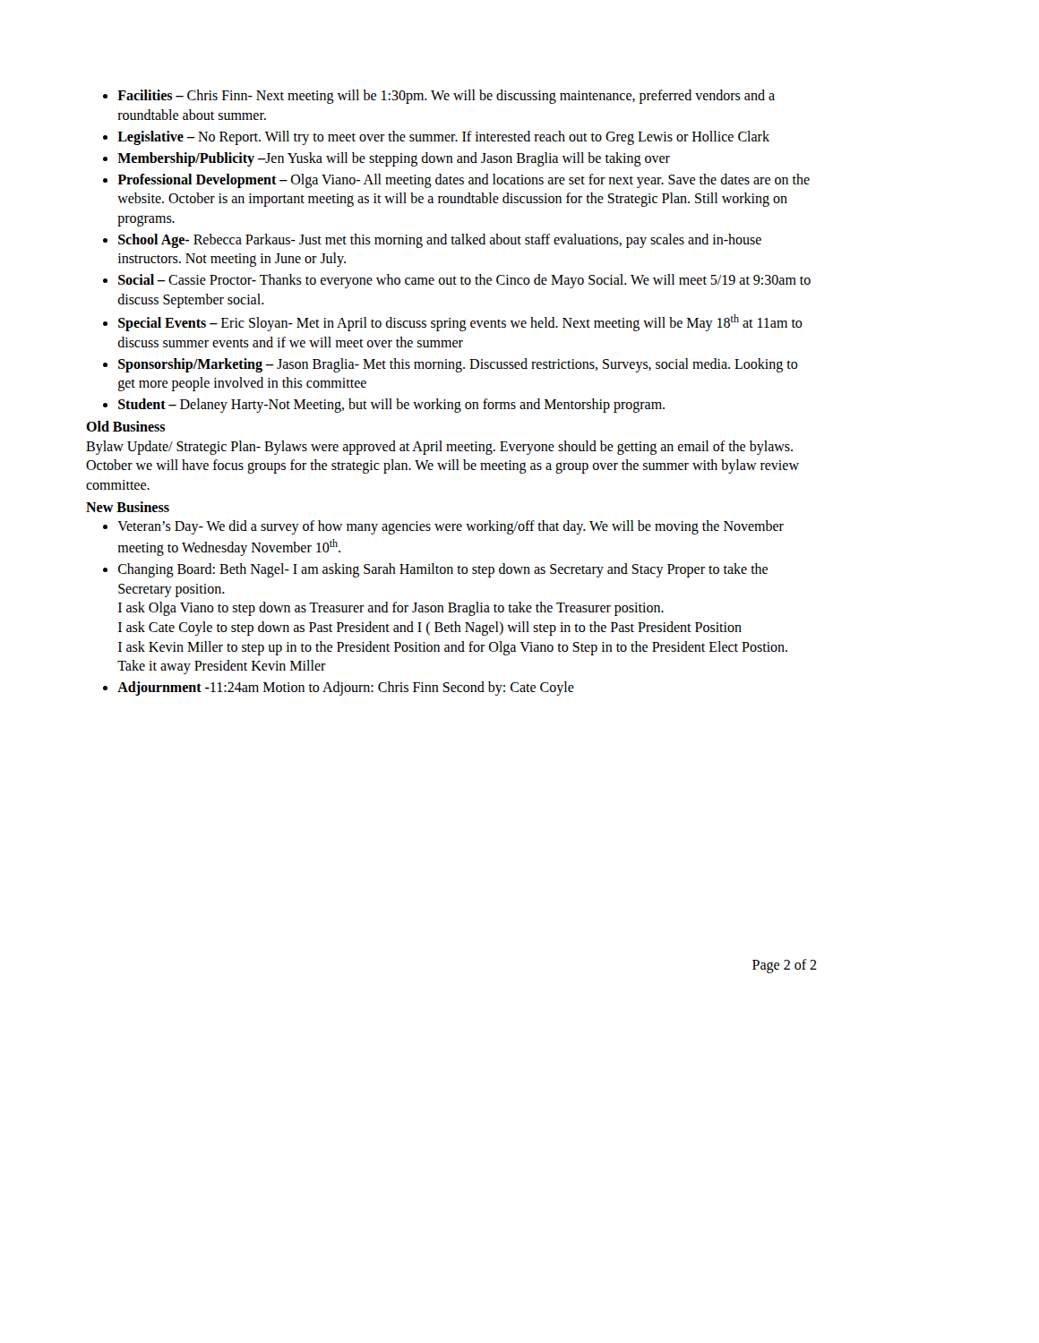Facilities – Chris Finn- Next meeting will be 1:30pm. We will be discussing maintenance, preferred vendors and a roundtable about summer.
Legislative – No Report. Will try to meet over the summer. If interested reach out to Greg Lewis or Hollice Clark
Membership/Publicity –Jen Yuska will be stepping down and Jason Braglia will be taking over
Professional Development – Olga Viano- All meeting dates and locations are set for next year. Save the dates are on the website. October is an important meeting as it will be a roundtable discussion for the Strategic Plan. Still working on programs.
School Age- Rebecca Parkaus- Just met this morning and talked about staff evaluations, pay scales and in-house instructors. Not meeting in June or July.
Social – Cassie Proctor- Thanks to everyone who came out to the Cinco de Mayo Social. We will meet 5/19 at 9:30am to discuss September social.
Special Events – Eric Sloyan- Met in April to discuss spring events we held. Next meeting will be May 18th at 11am to discuss summer events and if we will meet over the summer
Sponsorship/Marketing – Jason Braglia- Met this morning. Discussed restrictions, Surveys, social media. Looking to get more people involved in this committee
Student – Delaney Harty-Not Meeting, but will be working on forms and Mentorship program.
Old Business
Bylaw Update/ Strategic Plan- Bylaws were approved at April meeting. Everyone should be getting an email of the bylaws. October we will have focus groups for the strategic plan. We will be meeting as a group over the summer with bylaw review committee.
New Business
Veteran’s Day- We did a survey of how many agencies were working/off that day. We will be moving the November meeting to Wednesday November 10th.
Changing Board: Beth Nagel- I am asking Sarah Hamilton to step down as Secretary and Stacy Proper to take the Secretary position.
I ask Olga Viano to step down as Treasurer and for Jason Braglia to take the Treasurer position.
I ask Cate Coyle to step down as Past President and I ( Beth Nagel) will step in to the Past President Position
I ask Kevin Miller to step up in to the President Position and for Olga Viano to Step in to the President Elect Postion.
Take it away President Kevin Miller
Adjournment -11:24am Motion to Adjourn: Chris Finn Second by: Cate Coyle
Page 2 of 2